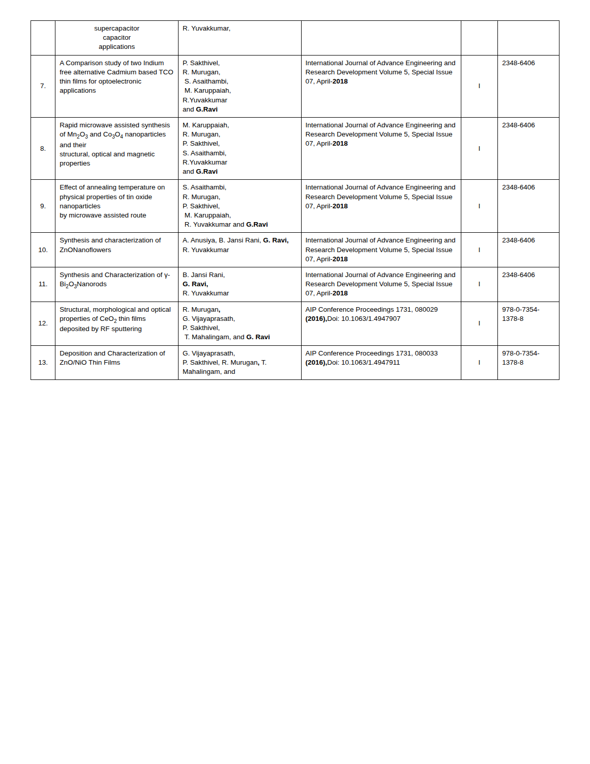| | supercapacitor capacitor applications | R. Yuvakkumar, | | | |
| 7. | A Comparison study of two Indium free alternative Cadmium based TCO thin films for optoelectronic applications | P. Sakthivel, R. Murugan, S. Asaithambi, M. Karuppaiah, R.Yuvakkumar and G.Ravi | International Journal of Advance Engineering and Research Development Volume 5, Special Issue 07, April- 2018 | I | 2348-6406 |
| 8. | Rapid microwave assisted synthesis of Mn 2 O 3 and Co 3 O 4 nanoparticles and their structural, optical and magnetic properties | M. Karuppaiah, R. Murugan, P. Sakthivel, S. Asaithambi, R.Yuvakkumar and G.Ravi | International Journal of Advance Engineering and Research Development Volume 5, Special Issue 07, April- 2018 | I | 2348-6406 |
| 9. | Effect of annealing temperature on physical properties of tin oxide nanoparticles by microwave assisted route | S. Asaithambi, R. Murugan, P. Sakthivel, M. Karuppaiah, R. Yuvakkumar and G.Ravi | International Journal of Advance Engineering and Research Development Volume 5, Special Issue 07, April- 2018 | I | 2348-6406 |
| 10. | Synthesis and characterization of ZnONanoflowers | A. Anusiya, B. Jansi Rani, G. Ravi, R. Yuvakkumar | International Journal of Advance Engineering and Research Development Volume 5, Special Issue 07, April- 2018 | I | 2348-6406 |
| 11. | Synthesis and Characterization of γ-Bi 2 O 3 Nanorods | B. Jansi Rani, G. Ravi, R. Yuvakkumar | International Journal of Advance Engineering and Research Development Volume 5, Special Issue 07, April- 2018 | I | 2348-6406 |
| 12. | Structural, morphological and optical properties of CeO 2 thin films deposited by RF sputtering | R. Murugan , G. Vijayaprasath, P. Sakthivel, T. Mahalingam, and G. Ravi | AIP Conference Proceedings 1731, 080029 (2016), Doi: 10.1063/1.4947907 | I | 978-0-7354-1378-8 |
| 13. | Deposition and Characterization of ZnO/NiO Thin Films | G. Vijayaprasath, P. Sakthivel, R. Murugan , T. Mahalingam, and | AIP Conference Proceedings 1731, 080033 (2016), Doi: 10.1063/1.4947911 | I | 978-0-7354-1378-8 |